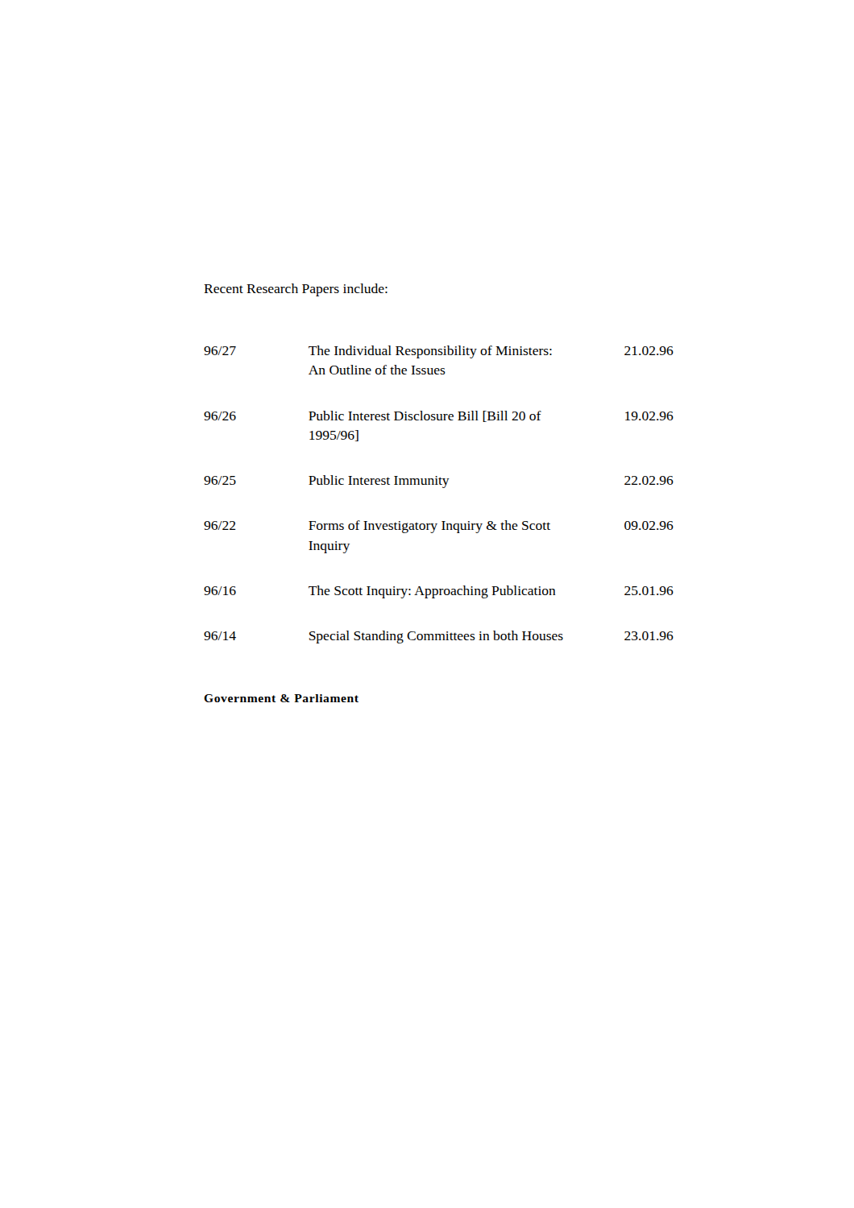Recent Research Papers include:
| 96/27 | The Individual Responsibility of Ministers: An Outline of the Issues | 21.02.96 |
| 96/26 | Public Interest Disclosure Bill [Bill 20 of 1995/96] | 19.02.96 |
| 96/25 | Public Interest Immunity | 22.02.96 |
| 96/22 | Forms of Investigatory Inquiry & the Scott Inquiry | 09.02.96 |
| 96/16 | The Scott Inquiry: Approaching Publication | 25.01.96 |
| 96/14 | Special Standing Committees in both Houses | 23.01.96 |
Government & Parliament